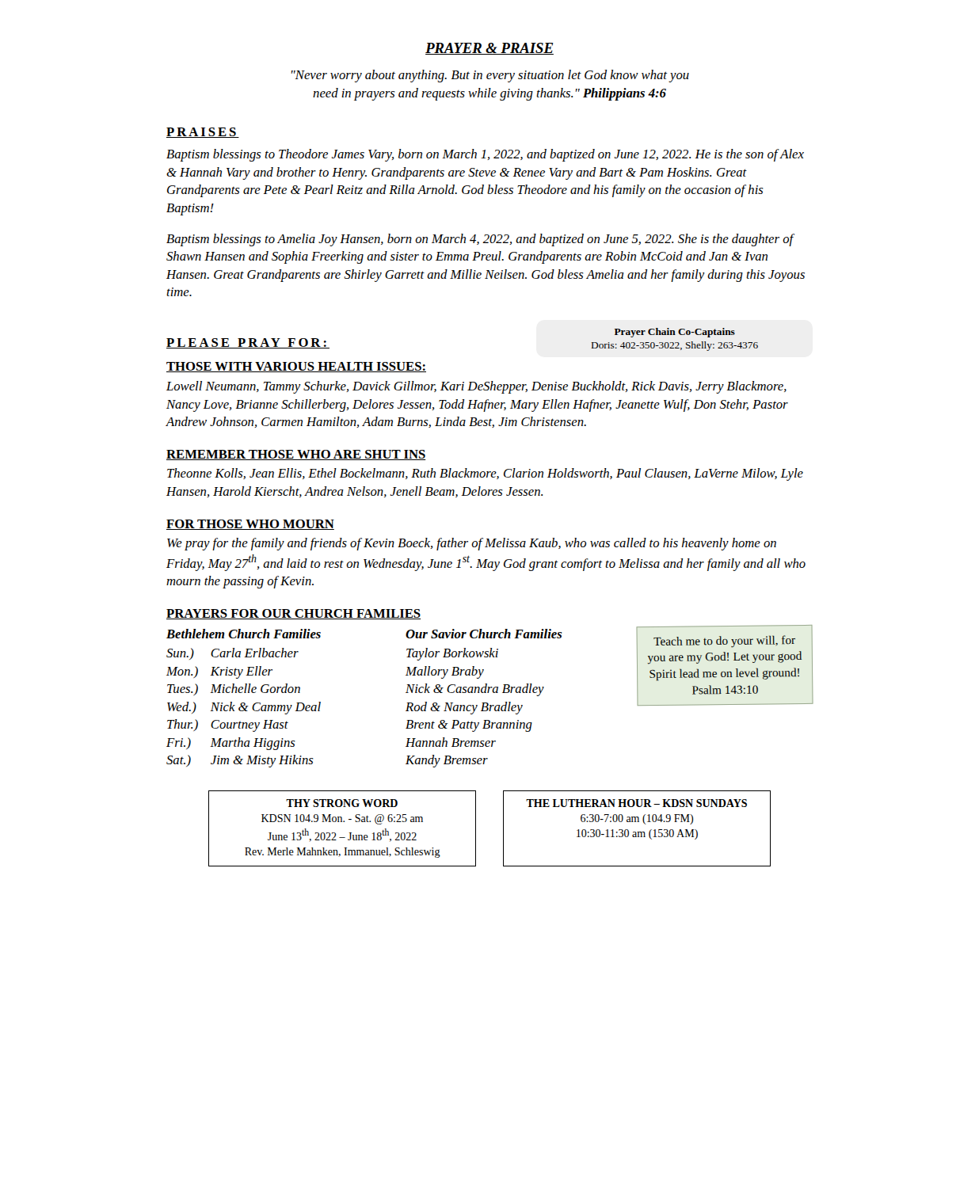PRAYER & PRAISE
"Never worry about anything. But in every situation let God know what you
need in prayers and requests while giving thanks." Philippians 4:6
PRAISES
Baptism blessings to Theodore James Vary, born on March 1, 2022, and baptized on June 12, 2022. He is the son of Alex & Hannah Vary and brother to Henry. Grandparents are Steve & Renee Vary and Bart & Pam Hoskins. Great Grandparents are Pete & Pearl Reitz and Rilla Arnold. God bless Theodore and his family on the occasion of his Baptism!
Baptism blessings to Amelia Joy Hansen, born on March 4, 2022, and baptized on June 5, 2022. She is the daughter of Shawn Hansen and Sophia Freerking and sister to Emma Preul. Grandparents are Robin McCoid and Jan & Ivan Hansen. Great Grandparents are Shirley Garrett and Millie Neilsen. God bless Amelia and her family during this Joyous time.
PLEASE PRAY FOR:
Prayer Chain Co-Captains
Doris: 402-350-3022, Shelly: 263-4376
THOSE WITH VARIOUS HEALTH ISSUES:
Lowell Neumann, Tammy Schurke, Davick Gillmor, Kari DeShepper, Denise Buckholdt, Rick Davis, Jerry Blackmore, Nancy Love, Brianne Schillerberg, Delores Jessen, Todd Hafner, Mary Ellen Hafner, Jeanette Wulf, Don Stehr, Pastor Andrew Johnson, Carmen Hamilton, Adam Burns, Linda Best, Jim Christensen.
REMEMBER THOSE WHO ARE SHUT INS
Theonne Kolls, Jean Ellis, Ethel Bockelmann, Ruth Blackmore, Clarion Holdsworth, Paul Clausen, LaVerne Milow, Lyle Hansen, Harold Kierscht, Andrea Nelson, Jenell Beam, Delores Jessen.
FOR THOSE WHO MOURN
We pray for the family and friends of Kevin Boeck, father of Melissa Kaub, who was called to his heavenly home on Friday, May 27th, and laid to rest on Wednesday, June 1st. May God grant comfort to Melissa and her family and all who mourn the passing of Kevin.
PRAYERS FOR OUR CHURCH FAMILIES
Bethlehem Church Families
Sun.) Carla Erlbacher
Mon.) Kristy Eller
Tues.) Michelle Gordon
Wed.) Nick & Cammy Deal
Thur.) Courtney Hast
Fri.) Martha Higgins
Sat.) Jim & Misty Hikins
Our Savior Church Families
Taylor Borkowski
Mallory Braby
Nick & Casandra Bradley
Rod & Nancy Bradley
Brent & Patty Branning
Hannah Bremser
Kandy Bremser
Teach me to do your will, for you are my God! Let your good Spirit lead me on level ground!
Psalm 143:10
THY STRONG WORD
KDSN 104.9 Mon. - Sat. @ 6:25 am
June 13th, 2022 – June 18th, 2022
Rev. Merle Mahnken, Immanuel, Schleswig
THE LUTHERAN HOUR – KDSN SUNDAYS
6:30-7:00 am (104.9 FM)
10:30-11:30 am (1530 AM)